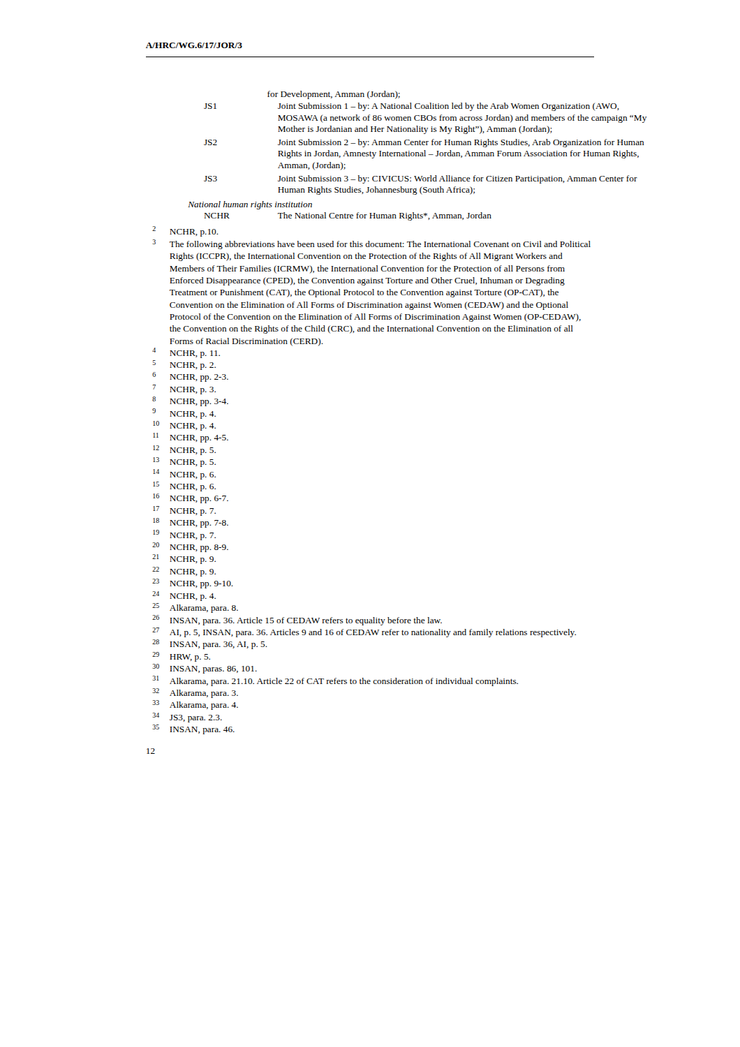A/HRC/WG.6/17/JOR/3
for Development, Amman (Jordan);
| JS1 | Joint Submission 1 – by: A National Coalition led by the Arab Women Organization (AWO, MOSAWA (a network of 86 women CBOs from across Jordan) and members of the campaign “My Mother is Jordanian and Her Nationality is My Right”), Amman (Jordan); |
| JS2 | Joint Submission 2 – by: Amman Center for Human Rights Studies, Arab Organization for Human Rights in Jordan, Amnesty International – Jordan, Amman Forum Association for Human Rights, Amman, (Jordan); |
| JS3 | Joint Submission 3 – by: CIVICUS: World Alliance for Citizen Participation, Amman Center for Human Rights Studies, Johannesburg (South Africa); |
National human rights institution
| NCHR | The National Centre for Human Rights*, Amman, Jordan |
NCHR, p.10.
The following abbreviations have been used for this document: The International Covenant on Civil and Political Rights (ICCPR), the International Convention on the Protection of the Rights of All Migrant Workers and Members of Their Families (ICRMW), the International Convention for the Protection of all Persons from Enforced Disappearance (CPED), the Convention against Torture and Other Cruel, Inhuman or Degrading Treatment or Punishment (CAT), the Optional Protocol to the Convention against Torture (OP-CAT), the Convention on the Elimination of All Forms of Discrimination against Women (CEDAW) and the Optional Protocol of the Convention on the Elimination of All Forms of Discrimination Against Women (OP-CEDAW), the Convention on the Rights of the Child (CRC), and the International Convention on the Elimination of all Forms of Racial Discrimination (CERD).
NCHR, p. 11.
NCHR, p. 2.
NCHR, pp. 2-3.
NCHR, p. 3.
NCHR, pp. 3-4.
NCHR, p. 4.
NCHR, p. 4.
NCHR, pp. 4-5.
NCHR, p. 5.
NCHR, p. 5.
NCHR, p. 6.
NCHR, p. 6.
NCHR, pp. 6-7.
NCHR, p. 7.
NCHR, pp. 7-8.
NCHR, p. 7.
NCHR, pp. 8-9.
NCHR, p. 9.
NCHR, p. 9.
NCHR, pp. 9-10.
NCHR, p. 4.
Alkarama, para. 8.
INSAN, para. 36. Article 15 of CEDAW refers to equality before the law.
AI, p. 5, INSAN, para. 36. Articles 9 and 16 of CEDAW refer to nationality and family relations respectively.
INSAN, para. 36, AI, p. 5.
HRW, p. 5.
INSAN, paras. 86, 101.
Alkarama, para. 21.10. Article 22 of CAT refers to the consideration of individual complaints.
Alkarama, para. 3.
Alkarama, para. 4.
JS3, para. 2.3.
INSAN, para. 46.
12